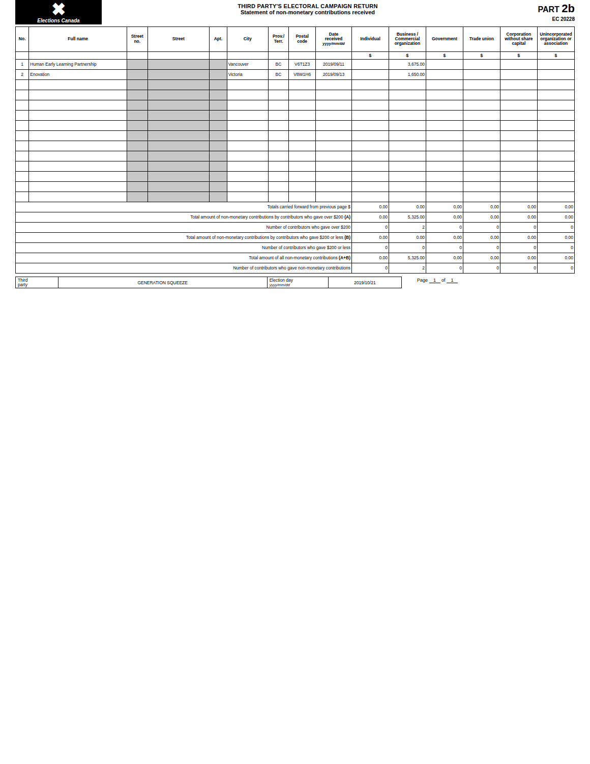✖
Elections Canada
THIRD PARTY'S ELECTORAL CAMPAIGN RETURN
Statement of non-monetary contributions received
PART 2b
EC 20228
| No. | Full name | Street no. | Street | Apt. | City | Prov./ Terr. | Postal code | Date received yyyy/mm/dd | Individual | Business / Commercial organization | Government | Trade union | Corporation without share capital | Unincorporated organization or association |
| --- | --- | --- | --- | --- | --- | --- | --- | --- | --- | --- | --- | --- | --- | --- |
| | | | | | | | | | $ | $ | $ | $ | $ | $ |
| 1 | Human Early Learning Partnership | | | | Vancouver | BC | V6T1Z3 | 2019/09/11 | | 3,675.00 | | | | |
| 2 | Enovation | | | | Victoria | BC | V8W1H6 | 2019/09/13 | | 1,650.00 | | | | |
| Totals carried forward from previous page $ | 0.00 | 0.00 | 0.00 | 0.00 | 0.00 | 0.00 |
| Total amount of non-monetary contributions by contributors who gave over $200 (A) | 0.00 | 5,325.00 | 0.00 | 0.00 | 0.00 | 0.00 |
| Number of contributors who gave over $200 | 0 | 2 | 0 | 0 | 0 | 0 |
| Total amount of non-monetary contributions by contributors who gave $200 or less (B) | 0.00 | 0.00 | 0.00 | 0.00 | 0.00 | 0.00 |
| Number of contributors who gave $200 or less | 0 | 0 | 0 | 0 | 0 | 0 |
| Total amount of all non-monetary contributions (A+B) | 0.00 | 5,325.00 | 0.00 | 0.00 | 0.00 | 0.00 |
| Number of contributors who gave non-monetary contributions | 0 | 2 | 0 | 0 | 0 | 0 |
| Third party | GENERATION SQUEEZE | Election day yyyy/mm/dd | 2019/10/21 |
Page 1 of 1